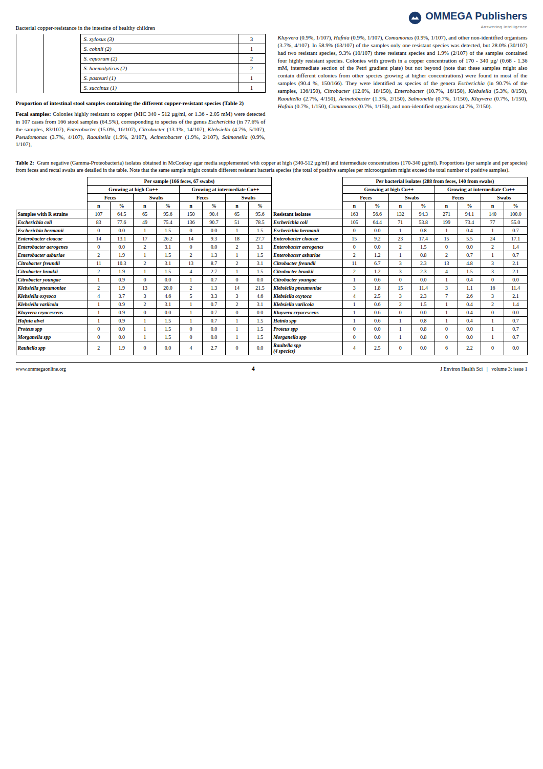Bacterial copper-resistance in the intestine of healthy children
OMMEGA Publishers
Answering Intelligence
| | | S. xylosus (3) | 3 |
| | | S. cohnii (2) | 1 |
| | | S. equorum (2) | 2 |
| | | S. haemolyticus (2) | 2 |
| | | S. pasteuri (1) | 1 |
| | | S. succinus (1) | 1 |
Proportion of intestinal stool samples containing the different copper-resistant species (Table 2)
Fecal samples: Colonies highly resistant to copper (MIC 340 - 512 µg/ml, or 1.36 - 2.05 mM) were detected in 107 cases from 166 stool samples (64.5%), corresponding to species of the genus Escherichia (in 77.6% of the samples, 83/107), Enterobacter (15.0%, 16/107), Citrobacter (13.1%, 14/107), Klebsiella (4.7%, 5/107), Pseudomonas (3.7%, 4/107), Raoultella (1.9%, 2/107), Acinetobacter (1.9%, 2/107), Salmonella (0.9%, 1/107),
Kluyvera (0.9%, 1/107), Hafnia (0.9%, 1/107), Comamonas (0.9%, 1/107), and other non-identified organisms (3.7%, 4/107). In 58.9% (63/107) of the samples only one resistant species was detected, but 28.0% (30/107) had two resistant species, 9.3% (10/107) three resistant species and 1.9% (2/107) of the samples contained four highly resistant species. Colonies with growth in a copper concentration of 170 - 340 µg/ (0.68 - 1.36 mM, intermediate section of the Petri gradient plate) but not beyond (note that these samples might also contain different colonies from other species growing at higher concentrations) were found in most of the samples (90.4 %, 150/166). They were identified as species of the genera Escherichia (in 90.7% of the samples, 136/150), Citrobacter (12.0%, 18/150), Enterobacter (10.7%, 16/150), Klebsiella (5.3%, 8/150), Raoultella (2.7%, 4/150), Acinetobacter (1.3%, 2/150), Salmonella (0.7%, 1/150), Kluyvera (0.7%, 1/150), Hafnia (0.7%, 1/150), Comamonas (0.7%, 1/150), and non-identified organisms (4.7%, 7/150).
Table 2: Gram negative (Gamma-Proteobacteria) isolates obtained in McConkey agar media supplemented with copper at high (340-512 µg/ml) and intermediate concentrations (170-340 µg/ml). Proportions (per sample and per species) from feces and rectal swabs are detailed in the table. Note that the same sample might contain different resistant bacteria species (the total of positive samples per microorganism might exceed the total number of positive samples).
| | Per sample (166 feces, 67 swabs) | | Per bacterial isolates (288 from feces, 140 from swabs) |
| --- | --- | --- | --- |
| | Growing at high Cu++ | Growing at intermediate Cu++ | | Growing at high Cu++ | Growing at intermediate Cu++ |
| | Feces | Swabs | Feces | Swabs | | Feces | Swabs | Feces | Swabs |
| | n | % | n | % | n | % | n | % | | n | % | n | % | n | % | n | % |
| Samples with R strains | 107 | 64.5 | 65 | 95.6 | 150 | 90.4 | 65 | 95.6 | Resistant isolates | 163 | 56.6 | 132 | 94.3 | 271 | 94.1 | 140 | 100.0 |
| Escherichia coli | 83 | 77.6 | 49 | 75.4 | 136 | 90.7 | 51 | 78.5 | Escherichia coli | 105 | 64.4 | 71 | 53.8 | 199 | 73.4 | 77 | 55.0 |
| Escherichia hermanii | 0 | 0.0 | 1 | 1.5 | 0 | 0.0 | 1 | 1.5 | Escherichia hermanii | 0 | 0.0 | 1 | 0.8 | 1 | 0.4 | 1 | 0.7 |
| Enterobacter cloacae | 14 | 13.1 | 17 | 26.2 | 14 | 9.3 | 18 | 27.7 | Enterobacter cloacae | 15 | 9.2 | 23 | 17.4 | 15 | 5.5 | 24 | 17.1 |
| Enterobacter aerogenes | 0 | 0.0 | 2 | 3.1 | 0 | 0.0 | 2 | 3.1 | Enterobacter aerogenes | 0 | 0.0 | 2 | 1.5 | 0 | 0.0 | 2 | 1.4 |
| Enterobacter asburiae | 2 | 1.9 | 1 | 1.5 | 2 | 1.3 | 1 | 1.5 | Enterobacter asburiae | 2 | 1.2 | 1 | 0.8 | 2 | 0.7 | 1 | 0.7 |
| Citrobacter freundii | 11 | 10.3 | 2 | 3.1 | 13 | 8.7 | 2 | 3.1 | Citrobacter freundii | 11 | 6.7 | 3 | 2.3 | 13 | 4.8 | 3 | 2.1 |
| Citrobacter braakii | 2 | 1.9 | 1 | 1.5 | 4 | 2.7 | 1 | 1.5 | Citrobacter braakii | 2 | 1.2 | 3 | 2.3 | 4 | 1.5 | 3 | 2.1 |
| Citrobacter youngae | 1 | 0.9 | 0 | 0.0 | 1 | 0.7 | 0 | 0.0 | Citrobacter youngae | 1 | 0.6 | 0 | 0.0 | 1 | 0.4 | 0 | 0.0 |
| Klebsiella pneumoniae | 2 | 1.9 | 13 | 20.0 | 2 | 1.3 | 14 | 21.5 | Klebsiella pneumoniae | 3 | 1.8 | 15 | 11.4 | 3 | 1.1 | 16 | 11.4 |
| Klebsiella oxytoca | 4 | 3.7 | 3 | 4.6 | 5 | 3.3 | 3 | 4.6 | Klebsiella oxytoca | 4 | 2.5 | 3 | 2.3 | 7 | 2.6 | 3 | 2.1 |
| Klebsiella variicola | 1 | 0.9 | 2 | 3.1 | 1 | 0.7 | 2 | 3.1 | Klebsiella variicola | 1 | 0.6 | 2 | 1.5 | 1 | 0.4 | 2 | 1.4 |
| Kluyvera cryocescens | 1 | 0.9 | 0 | 0.0 | 1 | 0.7 | 0 | 0.0 | Kluyvera cryocescens | 1 | 0.6 | 0 | 0.0 | 1 | 0.4 | 0 | 0.0 |
| Hafnia alvei | 1 | 0.9 | 1 | 1.5 | 1 | 0.7 | 1 | 1.5 | Hatnia spp | 1 | 0.6 | 1 | 0.8 | 1 | 0.4 | 1 | 0.7 |
| Proteus spp | 0 | 0.0 | 1 | 1.5 | 0 | 0.0 | 1 | 1.5 | Proteus spp | 0 | 0.0 | 1 | 0.8 | 0 | 0.0 | 1 | 0.7 |
| Morganella spp | 0 | 0.0 | 1 | 1.5 | 0 | 0.0 | 1 | 1.5 | Morganella spp | 0 | 0.0 | 1 | 0.8 | 0 | 0.0 | 1 | 0.7 |
| Raultella spp | 2 | 1.9 | 0 | 0.0 | 4 | 2.7 | 0 | 0.0 | Raultella spp (4 species) | 4 | 2.5 | 0 | 0.0 | 6 | 2.2 | 0 | 0.0 |
www.ommegaonline.org
4
J Environ Health Sci | volume 3: issue 1